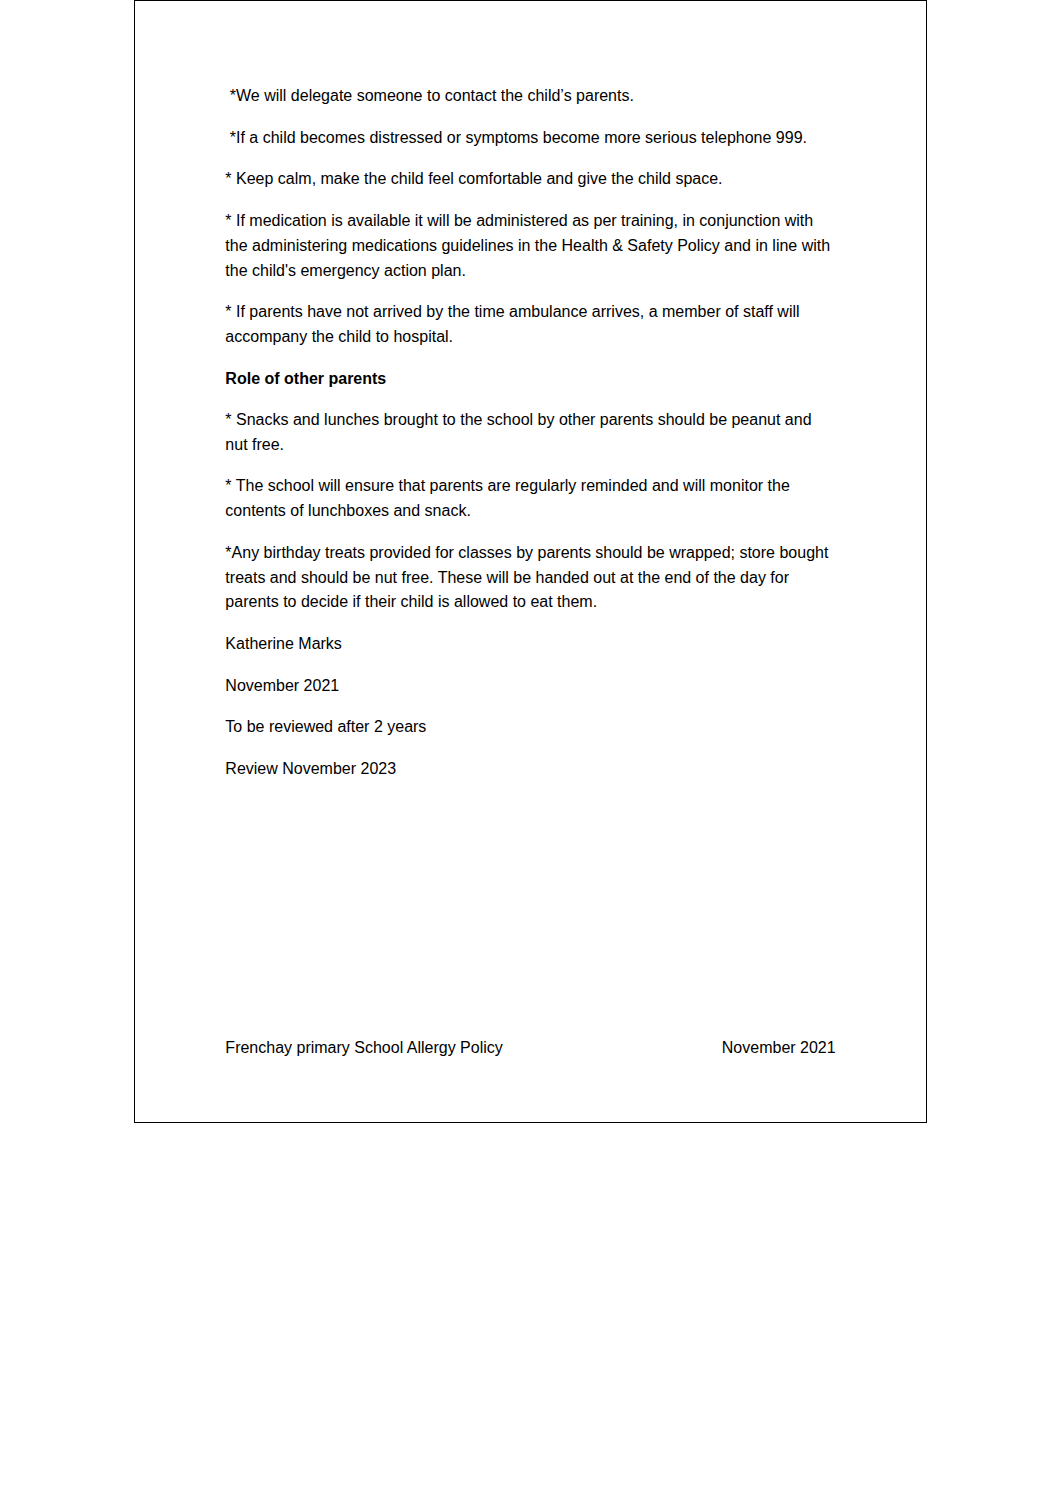*We will delegate someone to contact the child’s parents.
*If a child becomes distressed or symptoms become more serious telephone 999.
* Keep calm, make the child feel comfortable and give the child space.
* If medication is available it will be administered as per training, in conjunction with the administering medications guidelines in the Health & Safety Policy and in line with the child's emergency action plan.
* If parents have not arrived by the time ambulance arrives, a member of staff will accompany the child to hospital.
Role of other parents
* Snacks and lunches brought to the school by other parents should be peanut and nut free.
* The school will ensure that parents are regularly reminded and will monitor the contents of lunchboxes and snack.
*Any birthday treats provided for classes by parents should be wrapped; store bought treats and should be nut free. These will be handed out at the end of the day for parents to decide if their child is allowed to eat them.
Katherine Marks
November 2021
To be reviewed after 2 years
Review November 2023
Frenchay primary School Allergy Policy November 2021